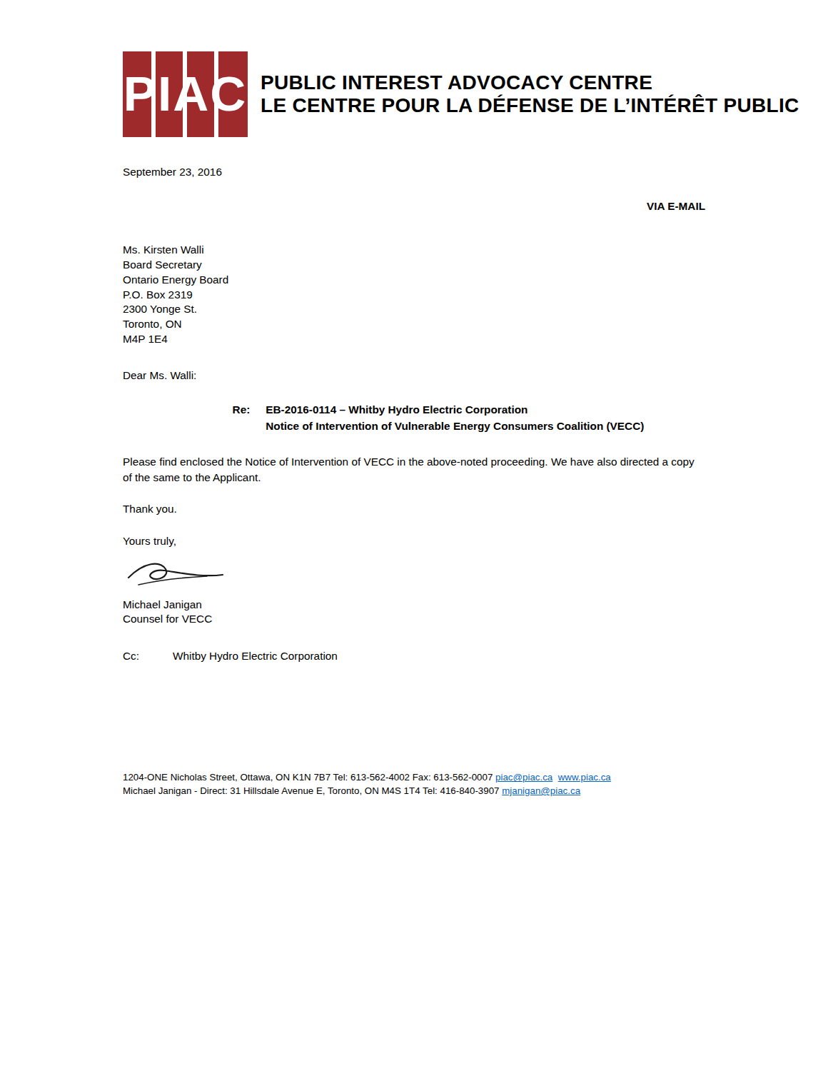PIAC
PUBLIC INTEREST ADVOCACY CENTRE
LE CENTRE POUR LA DÉFENSE DE L’INTÉRÊT PUBLIC
September 23, 2016
VIA E-MAIL
Ms. Kirsten Walli
Board Secretary
Ontario Energy Board
P.O. Box 2319
2300 Yonge St.
Toronto, ON
M4P 1E4
Dear Ms. Walli:
| Re: | EB-2016-0114 – Whitby Hydro Electric Corporation Notice of Intervention of Vulnerable Energy Consumers Coalition (VECC) |
Please find enclosed the Notice of Intervention of VECC in the above-noted proceeding. We have also directed a copy of the same to the Applicant.
Thank you.
Yours truly,
Michael Janigan
Counsel for VECC
Cc: Whitby Hydro Electric Corporation
1204-ONE Nicholas Street, Ottawa, ON K1N 7B7 Tel: 613-562-4002 Fax: 613-562-0007 piac@piac.ca www.piac.ca
Michael Janigan - Direct: 31 Hillsdale Avenue E, Toronto, ON M4S 1T4 Tel: 416-840-3907 mjanigan@piac.ca